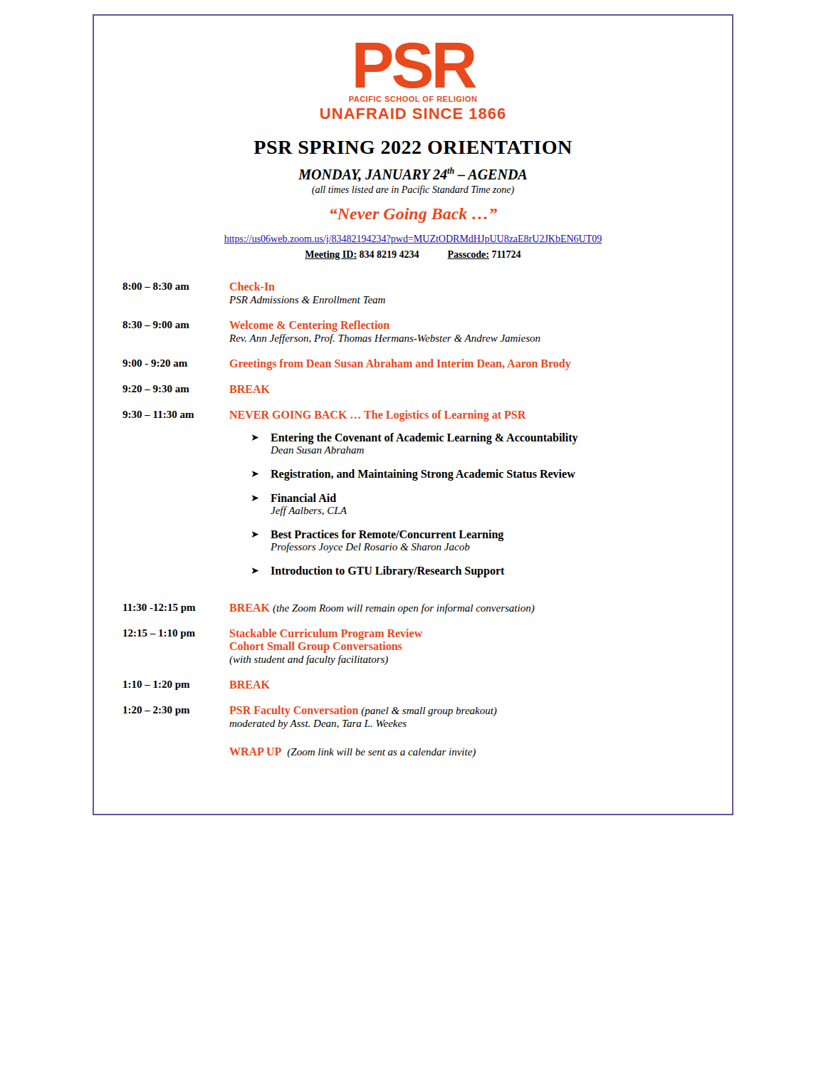PSR
PACIFIC SCHOOL OF RELIGION
UNAFRAID SINCE 1866
PSR SPRING 2022 ORIENTATION
MONDAY, JANUARY 24th – AGENDA
(all times listed are in Pacific Standard Time zone)
“Never Going Back …”
https://us06web.zoom.us/j/83482194234?pwd=MUZtODRMdHJpUU8zaE8rU2JKbEN6UT09
Meeting ID: 834 8219 4234 Passcode: 711724
| 8:00 – 8:30 am | Check-In PSR Admissions & Enrollment Team |
| 8:30 – 9:00 am | Welcome & Centering Reflection Rev. Ann Jefferson, Prof. Thomas Hermans-Webster & Andrew Jamieson |
| 9:00 - 9:20 am | Greetings from Dean Susan Abraham and Interim Dean, Aaron Brody |
| 9:20 – 9:30 am | BREAK |
| 9:30 – 11:30 am | NEVER GOING BACK … The Logistics of Learning at PSR Entering the Covenant of Academic Learning & Accountability Dean Susan Abraham Registration, and Maintaining Strong Academic Status Review Financial Aid Jeff Aalbers, CLA Best Practices for Remote/Concurrent Learning Professors Joyce Del Rosario & Sharon Jacob Introduction to GTU Library/Research Support |
| 11:30 -12:15 pm | BREAK (the Zoom Room will remain open for informal conversation) |
| 12:15 – 1:10 pm | Stackable Curriculum Program Review Cohort Small Group Conversations (with student and faculty facilitators) |
| 1:10 – 1:20 pm | BREAK |
| 1:20 – 2:30 pm | PSR Faculty Conversation (panel & small group breakout) moderated by Asst. Dean, Tara L. Weekes WRAP UP (Zoom link will be sent as a calendar invite) |